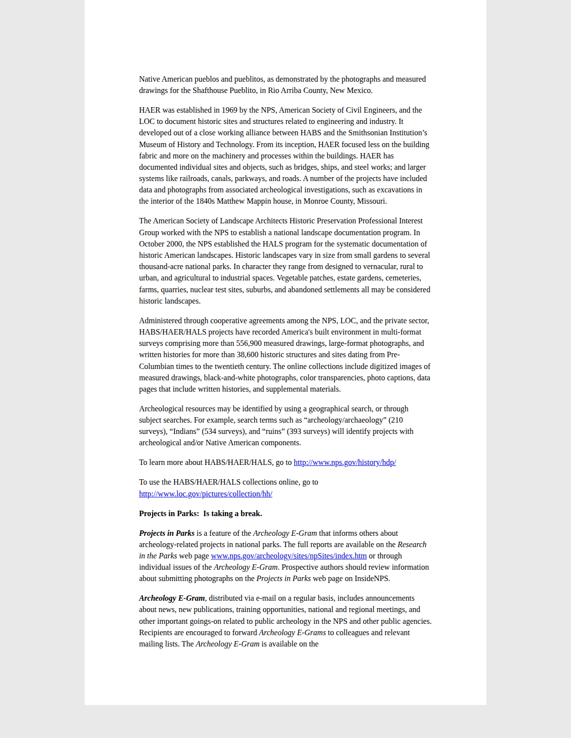Native American pueblos and pueblitos, as demonstrated by the photographs and measured drawings for the Shafthouse Pueblito, in Rio Arriba County, New Mexico.
HAER was established in 1969 by the NPS, American Society of Civil Engineers, and the LOC to document historic sites and structures related to engineering and industry. It developed out of a close working alliance between HABS and the Smithsonian Institution’s Museum of History and Technology. From its inception, HAER focused less on the building fabric and more on the machinery and processes within the buildings. HAER has documented individual sites and objects, such as bridges, ships, and steel works; and larger systems like railroads, canals, parkways, and roads. A number of the projects have included data and photographs from associated archeological investigations, such as excavations in the interior of the 1840s Matthew Mappin house, in Monroe County, Missouri.
The American Society of Landscape Architects Historic Preservation Professional Interest Group worked with the NPS to establish a national landscape documentation program. In October 2000, the NPS established the HALS program for the systematic documentation of historic American landscapes. Historic landscapes vary in size from small gardens to several thousand-acre national parks. In character they range from designed to vernacular, rural to urban, and agricultural to industrial spaces. Vegetable patches, estate gardens, cemeteries, farms, quarries, nuclear test sites, suburbs, and abandoned settlements all may be considered historic landscapes.
Administered through cooperative agreements among the NPS, LOC, and the private sector, HABS/HAER/HALS projects have recorded America's built environment in multi-format surveys comprising more than 556,900 measured drawings, large-format photographs, and written histories for more than 38,600 historic structures and sites dating from Pre-Columbian times to the twentieth century. The online collections include digitized images of measured drawings, black-and-white photographs, color transparencies, photo captions, data pages that include written histories, and supplemental materials.
Archeological resources may be identified by using a geographical search, or through subject searches. For example, search terms such as “archeology/archaeology” (210 surveys), “Indians” (534 surveys), and “ruins” (393 surveys) will identify projects with archeological and/or Native American components.
To learn more about HABS/HAER/HALS, go to http://www.nps.gov/history/hdp/
To use the HABS/HAER/HALS collections online, go to http://www.loc.gov/pictures/collection/hh/
Projects in Parks: Is taking a break.
Projects in Parks is a feature of the Archeology E-Gram that informs others about archeology-related projects in national parks. The full reports are available on the Research in the Parks web page www.nps.gov/archeology/sites/npSites/index.htm or through individual issues of the Archeology E-Gram. Prospective authors should review information about submitting photographs on the Projects in Parks web page on InsideNPS.
Archeology E-Gram, distributed via e-mail on a regular basis, includes announcements about news, new publications, training opportunities, national and regional meetings, and other important goings-on related to public archeology in the NPS and other public agencies. Recipients are encouraged to forward Archeology E-Grams to colleagues and relevant mailing lists. The Archeology E-Gram is available on the